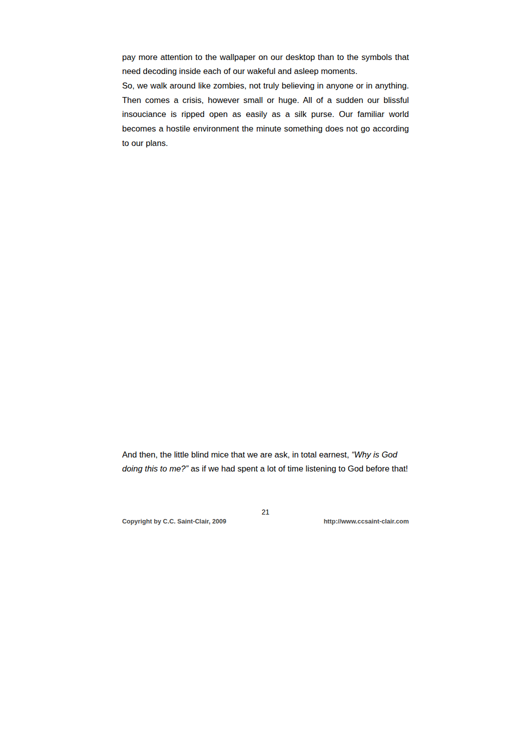pay more attention to the wallpaper on our desktop than to the symbols that need decoding inside each of our wakeful and asleep moments.
So, we walk around like zombies, not truly believing in anyone or in anything. Then comes a crisis, however small or huge. All of a sudden our blissful insouciance is ripped open as easily as a silk purse. Our familiar world becomes a hostile environment the minute something does not go according to our plans.
And then, the little blind mice that we are ask, in total earnest, “Why is God doing this to me?” as if we had spent a lot of time listening to God before that!
21
Copyright by C.C. Saint-Clair, 2009 http://www.ccsaint-clair.com